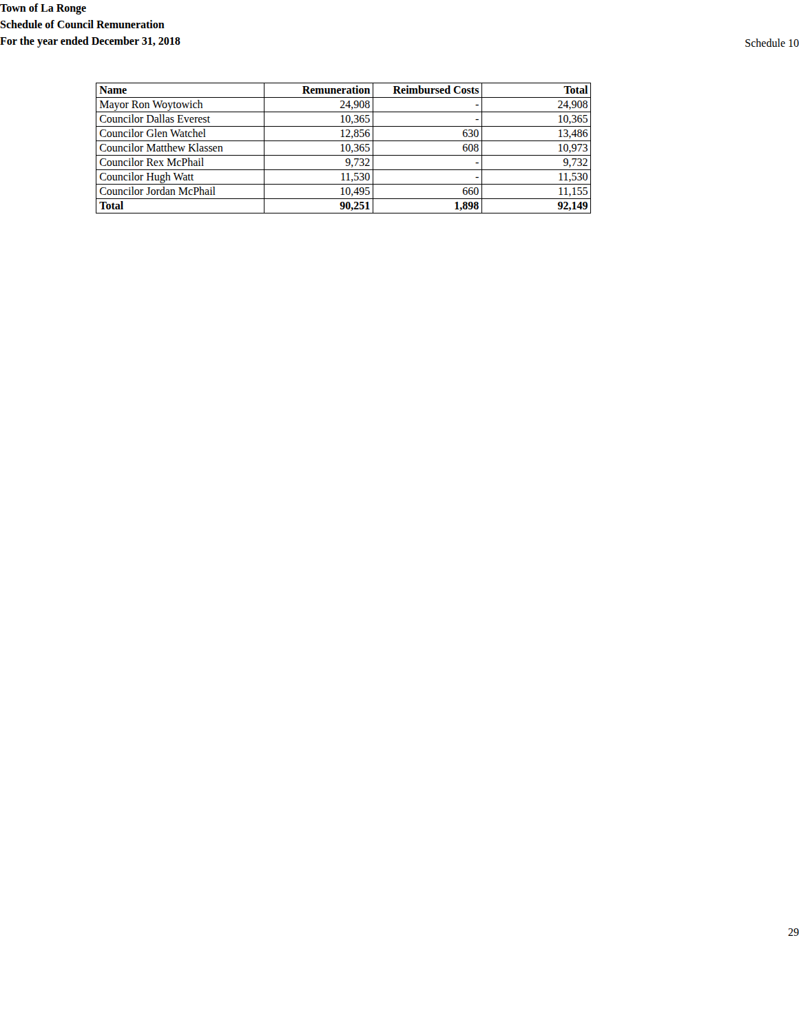Town of La Ronge
Schedule of Council Remuneration
For the year ended December 31, 2018
Schedule 10
| Name | Remuneration | Reimbursed Costs | Total |
| --- | --- | --- | --- |
| Mayor Ron Woytowich | 24,908 | - | 24,908 |
| Councilor Dallas Everest | 10,365 | - | 10,365 |
| Councilor Glen Watchel | 12,856 | 630 | 13,486 |
| Councilor Matthew Klassen | 10,365 | 608 | 10,973 |
| Councilor Rex McPhail | 9,732 | - | 9,732 |
| Councilor Hugh Watt | 11,530 | - | 11,530 |
| Councilor Jordan McPhail | 10,495 | 660 | 11,155 |
| Total | 90,251 | 1,898 | 92,149 |
29